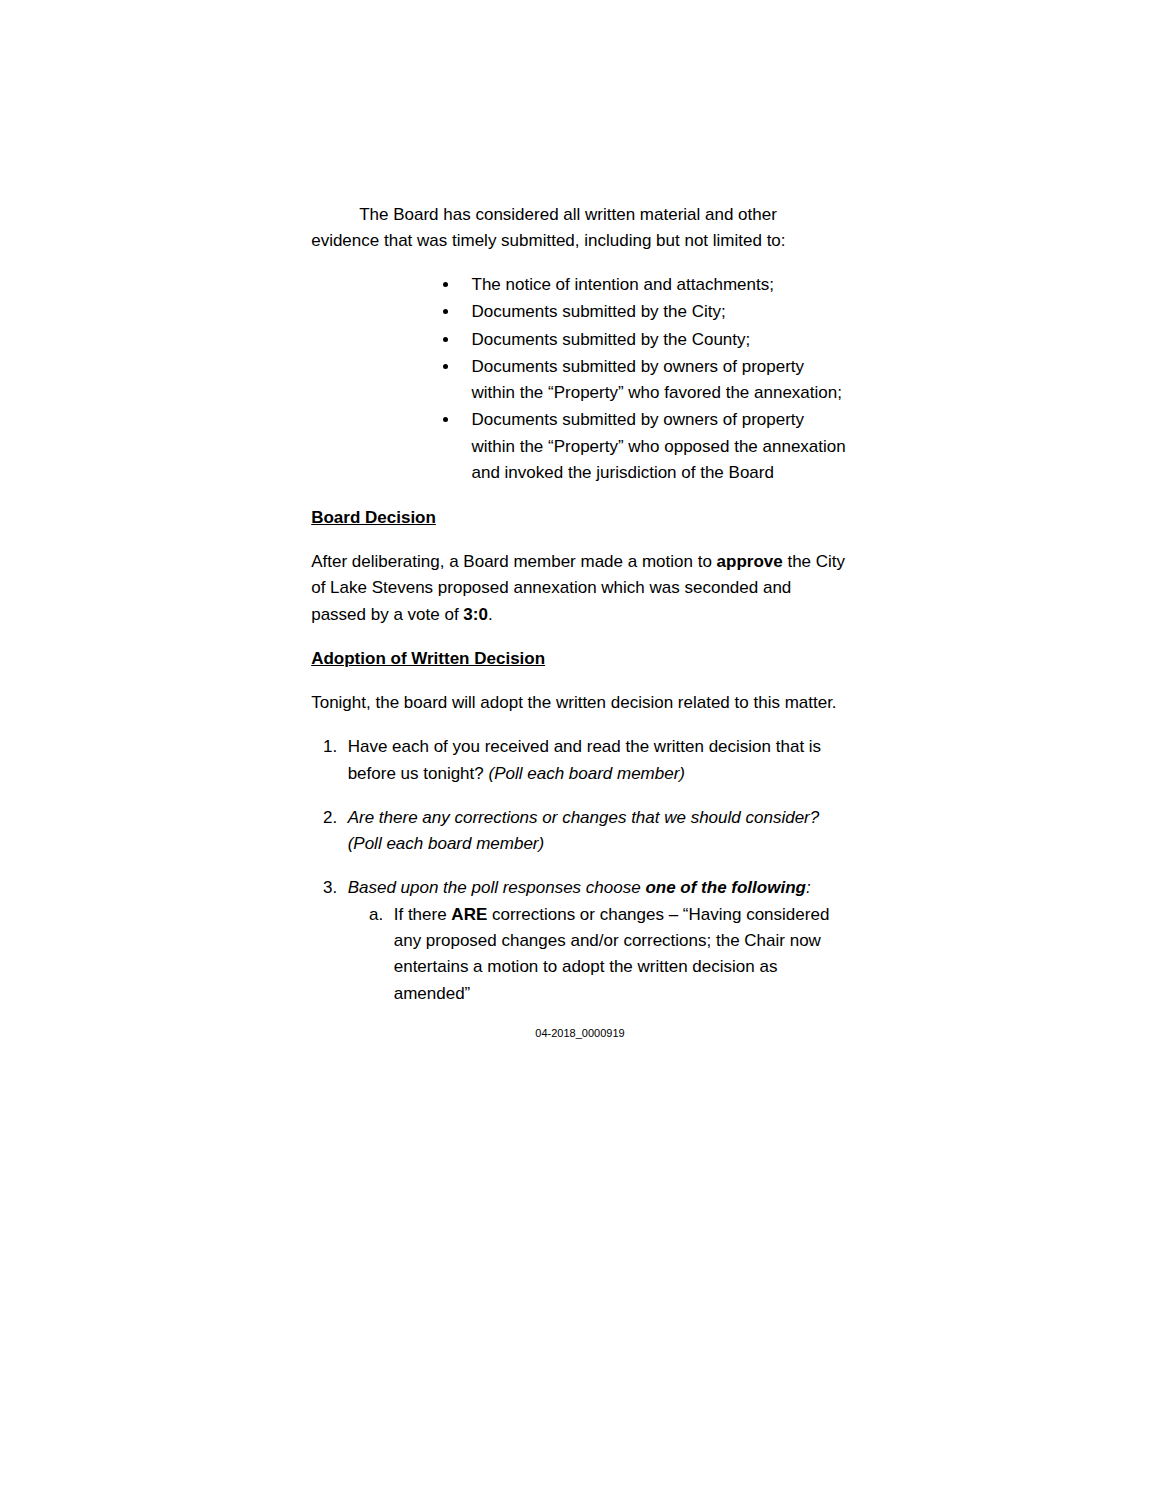The Board has considered all written material and other evidence that was timely submitted, including but not limited to:
The notice of intention and attachments;
Documents submitted by the City;
Documents submitted by the County;
Documents submitted by owners of property within the “Property” who favored the annexation;
Documents submitted by owners of property within the “Property” who opposed the annexation and invoked the jurisdiction of the Board
Board Decision
After deliberating, a Board member made a motion to approve the City of Lake Stevens proposed annexation which was seconded and passed by a vote of 3:0.
Adoption of Written Decision
Tonight, the board will adopt the written decision related to this matter.
Have each of you received and read the written decision that is before us tonight? (Poll each board member)
Are there any corrections or changes that we should consider? (Poll each board member)
Based upon the poll responses choose one of the following:
If there ARE corrections or changes – “Having considered any proposed changes and/or corrections; the Chair now entertains a motion to adopt the written decision as amended”
04-2018_0000919